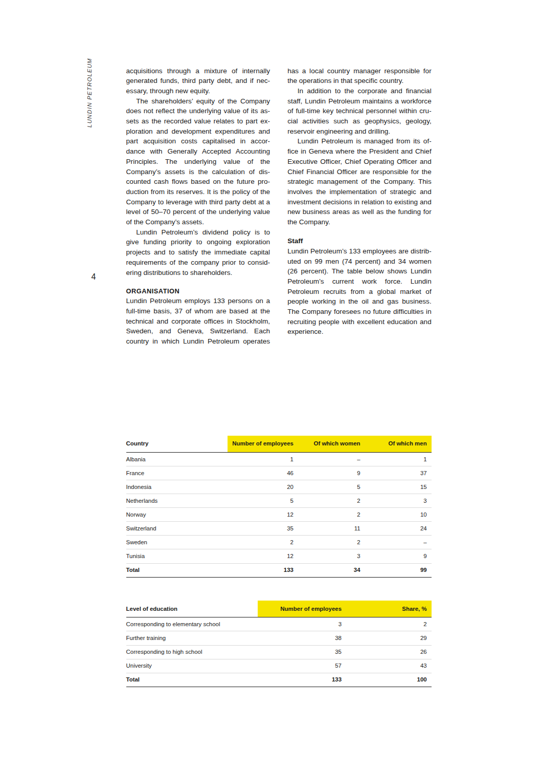LUNDIN PETROLEUM
4
acquisitions through a mixture of internally generated funds, third party debt, and if necessary, through new equity.
The shareholders’ equity of the Company does not reflect the underlying value of its assets as the recorded value relates to part exploration and development expenditures and part acquisition costs capitalised in accordance with Generally Accepted Accounting Principles. The underlying value of the Company’s assets is the calculation of discounted cash flows based on the future production from its reserves. It is the policy of the Company to leverage with third party debt at a level of 50–70 percent of the underlying value of the Company’s assets.
Lundin Petroleum’s dividend policy is to give funding priority to ongoing exploration projects and to satisfy the immediate capital requirements of the company prior to considering distributions to shareholders.
Organisation
Lundin Petroleum employs 133 persons on a full-time basis, 37 of whom are based at the technical and corporate offices in Stockholm, Sweden, and Geneva, Switzerland. Each country in which Lundin Petroleum operates has a local country manager responsible for the operations in that specific country.
In addition to the corporate and financial staff, Lundin Petroleum maintains a workforce of full-time key technical personnel within crucial activities such as geophysics, geology, reservoir engineering and drilling.
Lundin Petroleum is managed from its office in Geneva where the President and Chief Executive Officer, Chief Operating Officer and Chief Financial Officer are responsible for the strategic management of the Company. This involves the implementation of strategic and investment decisions in relation to existing and new business areas as well as the funding for the Company.
Staff
Lundin Petroleum’s 133 employees are distributed on 99 men (74 percent) and 34 women (26 percent). The table below shows Lundin Petroleum’s current work force. Lundin Petroleum recruits from a global market of people working in the oil and gas business. The Company foresees no future difficulties in recruiting people with excellent education and experience.
| Country | Number of employees | Of which women | Of which men |
| --- | --- | --- | --- |
| Albania | 1 | – | 1 |
| France | 46 | 9 | 37 |
| Indonesia | 20 | 5 | 15 |
| Netherlands | 5 | 2 | 3 |
| Norway | 12 | 2 | 10 |
| Switzerland | 35 | 11 | 24 |
| Sweden | 2 | 2 | – |
| Tunisia | 12 | 3 | 9 |
| Total | 133 | 34 | 99 |
| Level of education | Number of employees | Share, % |
| --- | --- | --- |
| Corresponding to elementary school | 3 | 2 |
| Further training | 38 | 29 |
| Corresponding to high school | 35 | 26 |
| University | 57 | 43 |
| Total | 133 | 100 |